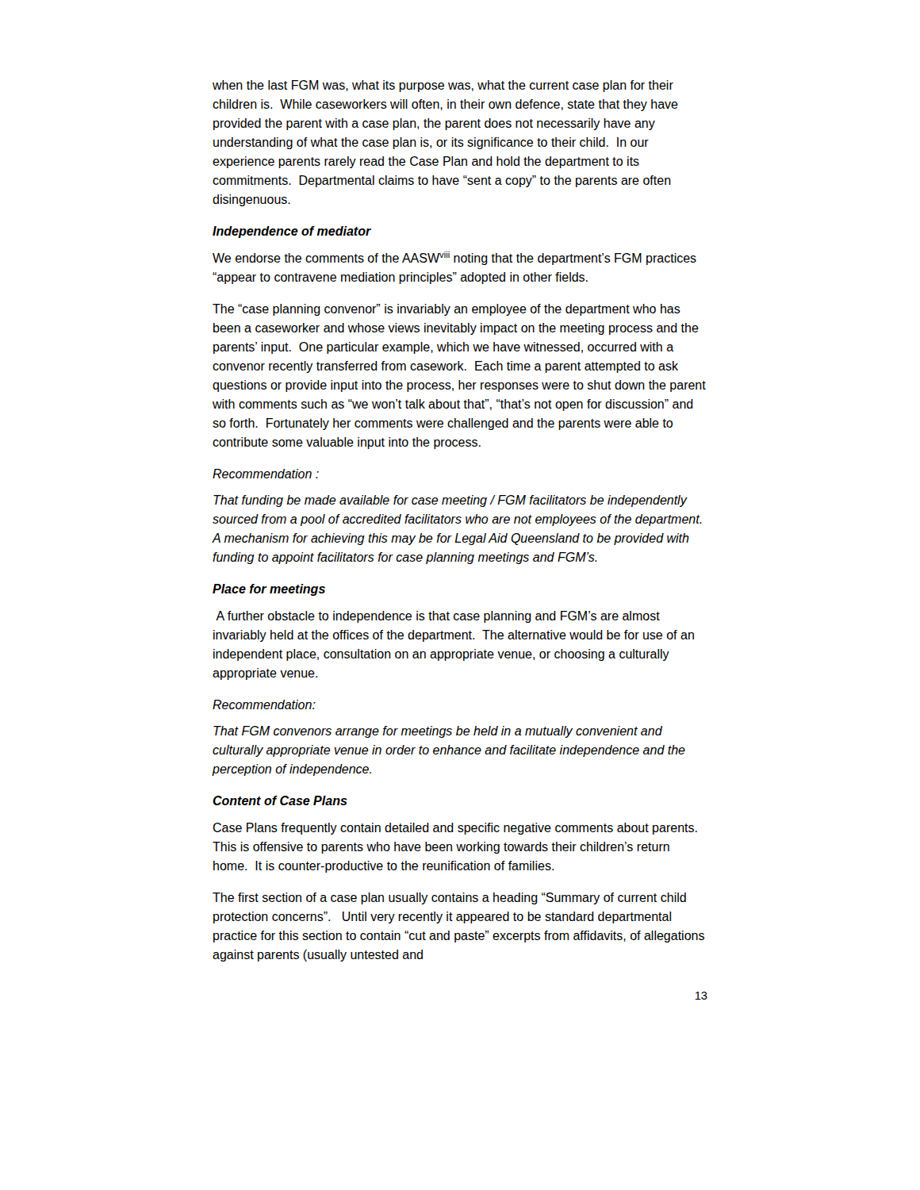when the last FGM was, what its purpose was, what the current case plan for their children is. While caseworkers will often, in their own defence, state that they have provided the parent with a case plan, the parent does not necessarily have any understanding of what the case plan is, or its significance to their child. In our experience parents rarely read the Case Plan and hold the department to its commitments. Departmental claims to have “sent a copy” to the parents are often disingenuous.
Independence of mediator
We endorse the comments of the AASWviii noting that the department’s FGM practices “appear to contravene mediation principles” adopted in other fields.
The “case planning convenor” is invariably an employee of the department who has been a caseworker and whose views inevitably impact on the meeting process and the parents’ input. One particular example, which we have witnessed, occurred with a convenor recently transferred from casework. Each time a parent attempted to ask questions or provide input into the process, her responses were to shut down the parent with comments such as “we won’t talk about that”, “that’s not open for discussion” and so forth. Fortunately her comments were challenged and the parents were able to contribute some valuable input into the process.
Recommendation :
That funding be made available for case meeting / FGM facilitators be independently sourced from a pool of accredited facilitators who are not employees of the department. A mechanism for achieving this may be for Legal Aid Queensland to be provided with funding to appoint facilitators for case planning meetings and FGM’s.
Place for meetings
A further obstacle to independence is that case planning and FGM’s are almost invariably held at the offices of the department. The alternative would be for use of an independent place, consultation on an appropriate venue, or choosing a culturally appropriate venue.
Recommendation:
That FGM convenors arrange for meetings be held in a mutually convenient and culturally appropriate venue in order to enhance and facilitate independence and the perception of independence.
Content of Case Plans
Case Plans frequently contain detailed and specific negative comments about parents. This is offensive to parents who have been working towards their children’s return home. It is counter-productive to the reunification of families.
The first section of a case plan usually contains a heading “Summary of current child protection concerns”. Until very recently it appeared to be standard departmental practice for this section to contain “cut and paste” excerpts from affidavits, of allegations against parents (usually untested and
13